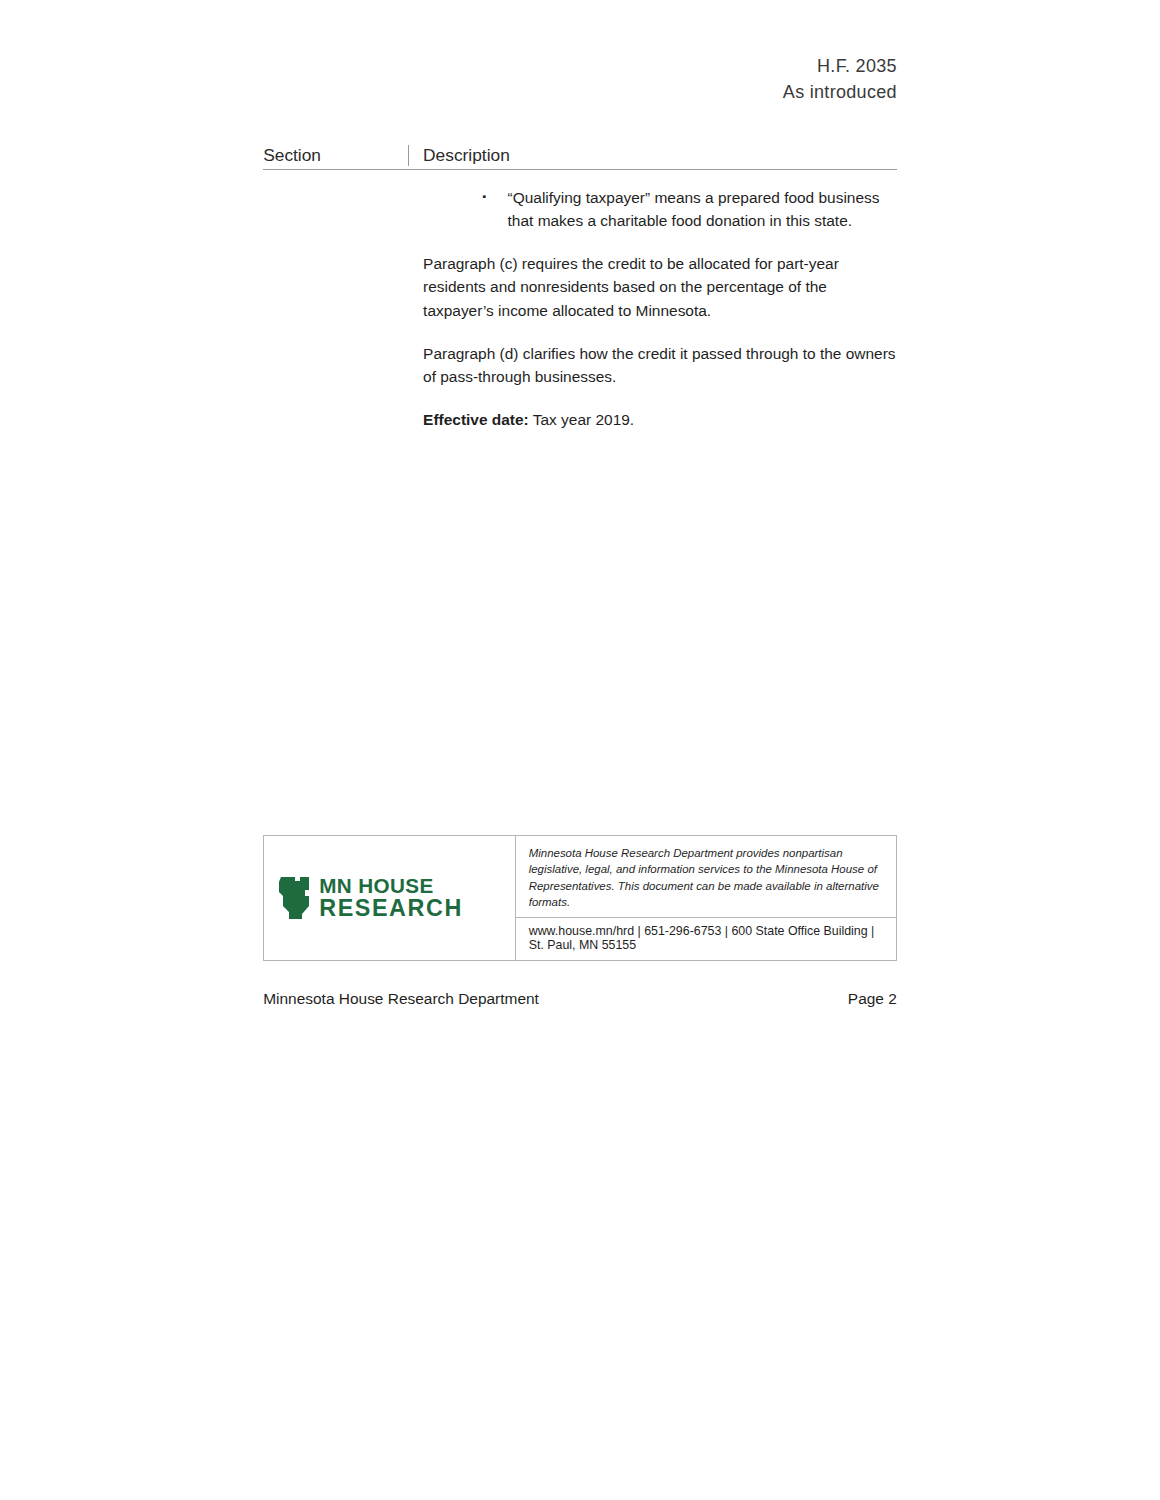H.F. 2035
As introduced
Section
Description
▪
“Qualifying taxpayer” means a prepared food business that makes a charitable food donation in this state.
Paragraph (c) requires the credit to be allocated for part-year residents and nonresidents based on the percentage of the taxpayer’s income allocated to Minnesota.
Paragraph (d) clarifies how the credit it passed through to the owners of pass-through businesses.
Effective date: Tax year 2019.
MN HOUSE
RESEARCH
Minnesota House Research Department provides nonpartisan legislative, legal, and information services to the Minnesota House of Representatives. This document can be made available in alternative formats.
www.house.mn/hrd | 651-296-6753 | 600 State Office Building | St. Paul, MN 55155
Minnesota House Research Department Page 2